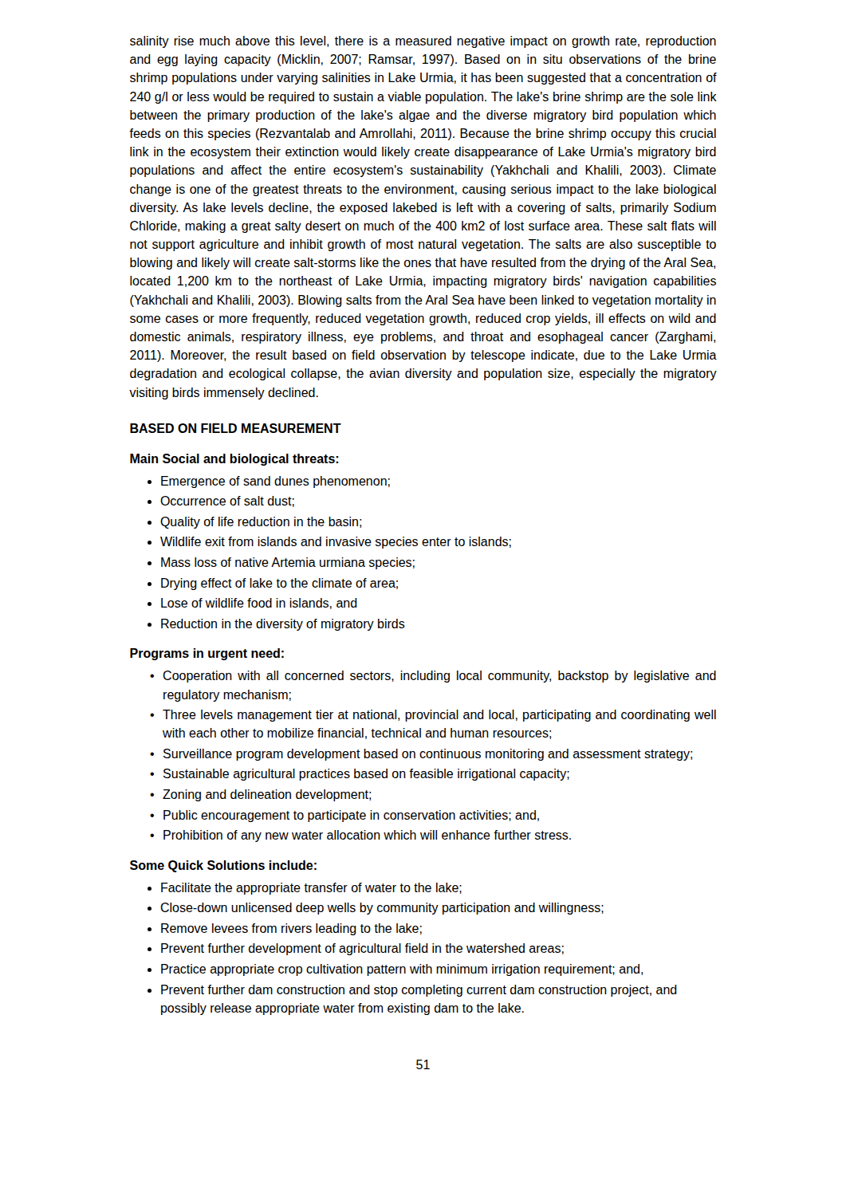salinity rise much above this level, there is a measured negative impact on growth rate, reproduction and egg laying capacity (Micklin, 2007; Ramsar, 1997). Based on in situ observations of the brine shrimp populations under varying salinities in Lake Urmia, it has been suggested that a concentration of 240 g/l or less would be required to sustain a viable population. The lake's brine shrimp are the sole link between the primary production of the lake's algae and the diverse migratory bird population which feeds on this species (Rezvantalab and Amrollahi, 2011). Because the brine shrimp occupy this crucial link in the ecosystem their extinction would likely create disappearance of Lake Urmia's migratory bird populations and affect the entire ecosystem's sustainability (Yakhchali and Khalili, 2003). Climate change is one of the greatest threats to the environment, causing serious impact to the lake biological diversity. As lake levels decline, the exposed lakebed is left with a covering of salts, primarily Sodium Chloride, making a great salty desert on much of the 400 km2 of lost surface area. These salt flats will not support agriculture and inhibit growth of most natural vegetation. The salts are also susceptible to blowing and likely will create salt-storms like the ones that have resulted from the drying of the Aral Sea, located 1,200 km to the northeast of Lake Urmia, impacting migratory birds' navigation capabilities (Yakhchali and Khalili, 2003). Blowing salts from the Aral Sea have been linked to vegetation mortality in some cases or more frequently, reduced vegetation growth, reduced crop yields, ill effects on wild and domestic animals, respiratory illness, eye problems, and throat and esophageal cancer (Zarghami, 2011). Moreover, the result based on field observation by telescope indicate, due to the Lake Urmia degradation and ecological collapse, the avian diversity and population size, especially the migratory visiting birds immensely declined.
BASED ON FIELD MEASUREMENT
Main Social and biological threats:
Emergence of sand dunes phenomenon;
Occurrence of salt dust;
Quality of life reduction in the basin;
Wildlife exit from islands and invasive species enter to islands;
Mass loss of native Artemia urmiana species;
Drying effect of lake to the climate of area;
Lose of wildlife food in islands, and
Reduction in the diversity of migratory birds
Programs in urgent need:
Cooperation with all concerned sectors, including local community, backstop by legislative and regulatory mechanism;
Three levels management tier at national, provincial and local, participating and coordinating well with each other to mobilize financial, technical and human resources;
Surveillance program development based on continuous monitoring and assessment strategy;
Sustainable agricultural practices based on feasible irrigational capacity;
Zoning and delineation development;
Public encouragement to participate in conservation activities; and,
Prohibition of any new water allocation which will enhance further stress.
Some Quick Solutions include:
Facilitate the appropriate transfer of water to the lake;
Close-down unlicensed deep wells by community participation and willingness;
Remove levees from rivers leading to the lake;
Prevent further development of agricultural field in the watershed areas;
Practice appropriate crop cultivation pattern with minimum irrigation requirement; and,
Prevent further dam construction and stop completing current dam construction project, and possibly release appropriate water from existing dam to the lake.
51